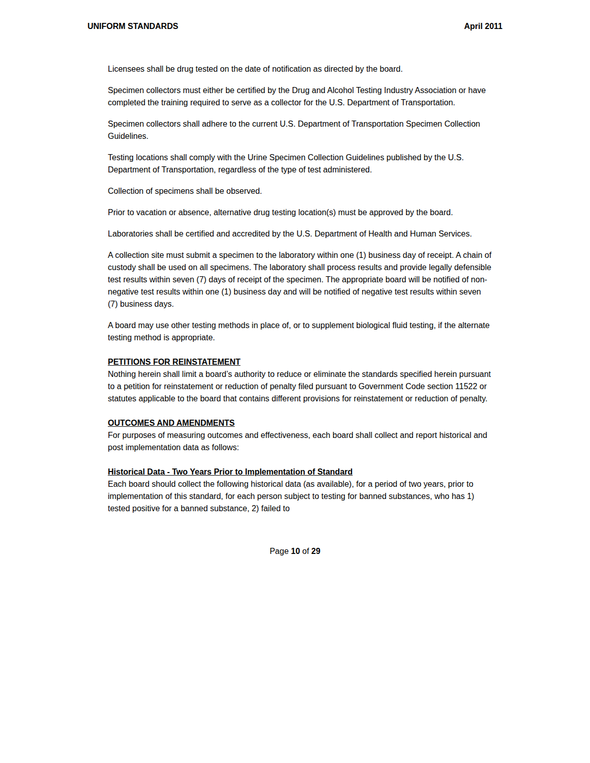UNIFORM STANDARDS April 2011
Licensees shall be drug tested on the date of notification as directed by the board.
Specimen collectors must either be certified by the Drug and Alcohol Testing Industry Association or have completed the training required to serve as a collector for the U.S. Department of Transportation.
Specimen collectors shall adhere to the current U.S. Department of Transportation Specimen Collection Guidelines.
Testing locations shall comply with the Urine Specimen Collection Guidelines published by the U.S. Department of Transportation, regardless of the type of test administered.
Collection of specimens shall be observed.
Prior to vacation or absence, alternative drug testing location(s) must be approved by the board.
Laboratories shall be certified and accredited by the U.S. Department of Health and Human Services.
A collection site must submit a specimen to the laboratory within one (1) business day of receipt. A chain of custody shall be used on all specimens. The laboratory shall process results and provide legally defensible test results within seven (7) days of receipt of the specimen. The appropriate board will be notified of non-negative test results within one (1) business day and will be notified of negative test results within seven (7) business days.
A board may use other testing methods in place of, or to supplement biological fluid testing, if the alternate testing method is appropriate.
PETITIONS FOR REINSTATEMENT
Nothing herein shall limit a board’s authority to reduce or eliminate the standards specified herein pursuant to a petition for reinstatement or reduction of penalty filed pursuant to Government Code section 11522 or statutes applicable to the board that contains different provisions for reinstatement or reduction of penalty.
OUTCOMES AND AMENDMENTS
For purposes of measuring outcomes and effectiveness, each board shall collect and report historical and post implementation data as follows:
Historical Data - Two Years Prior to Implementation of Standard
Each board should collect the following historical data (as available), for a period of two years, prior to implementation of this standard, for each person subject to testing for banned substances, who has 1) tested positive for a banned substance, 2) failed to
Page 10 of 29